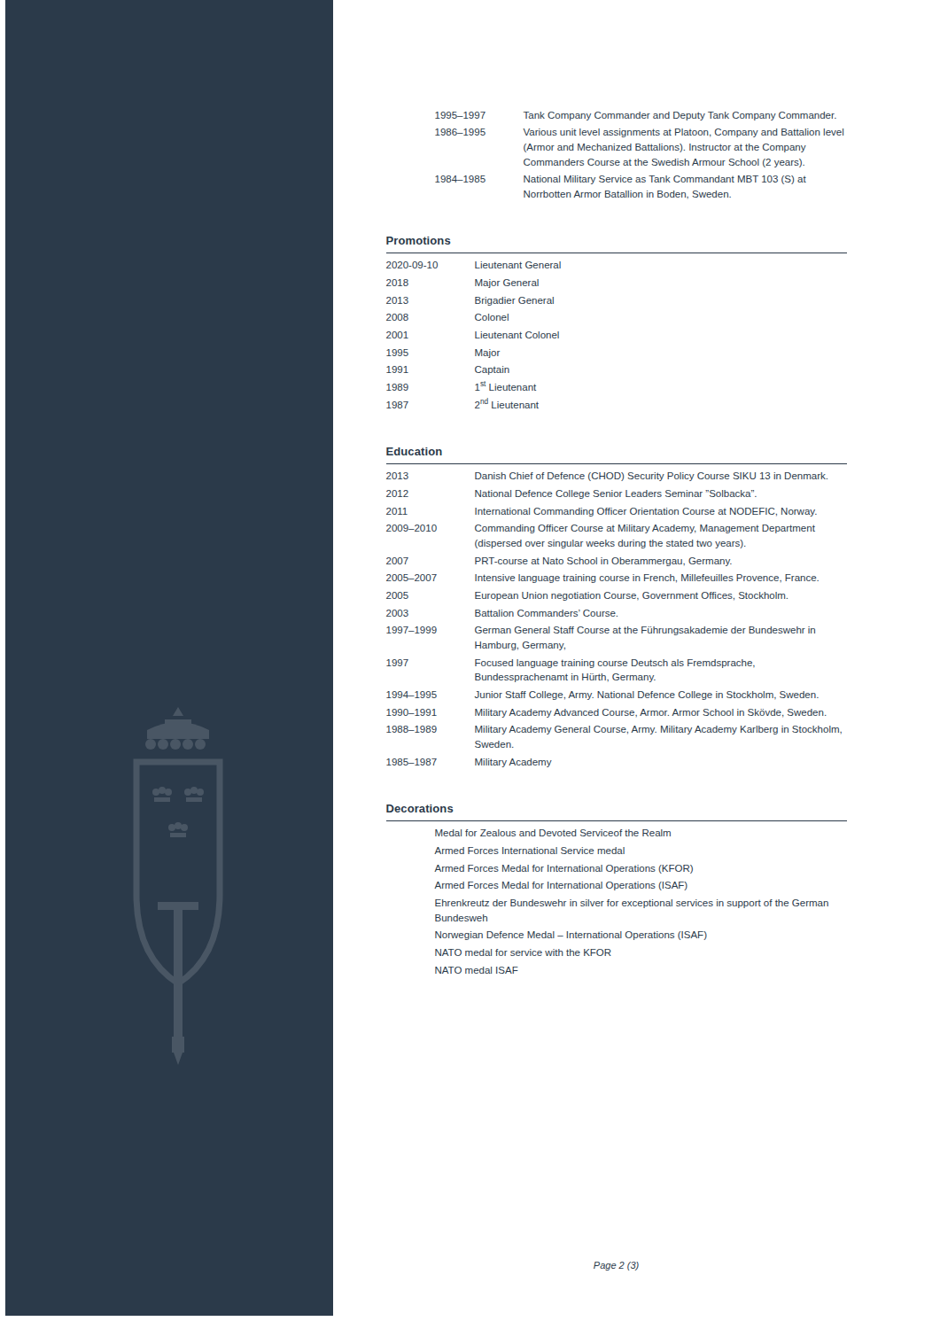| 1995–1997 | Tank Company Commander and Deputy Tank Company Commander. |
| 1986–1995 | Various unit level assignments at Platoon, Company and Battalion level (Armor and Mechanized Battalions). Instructor at the Company Commanders Course at the Swedish Armour School (2 years). |
| 1984–1985 | National Military Service as Tank Commandant MBT 103 (S) at Norrbotten Armor Batallion in Boden, Sweden. |
Promotions
| 2020-09-10 | Lieutenant General |
| 2018 | Major General |
| 2013 | Brigadier General |
| 2008 | Colonel |
| 2001 | Lieutenant Colonel |
| 1995 | Major |
| 1991 | Captain |
| 1989 | 1 st Lieutenant |
| 1987 | 2 nd Lieutenant |
Education
| 2013 | Danish Chief of Defence (CHOD) Security Policy Course SIKU 13 in Denmark. |
| 2012 | National Defence College Senior Leaders Seminar ”Solbacka”. |
| 2011 | International Commanding Officer Orientation Course at NODEFIC, Norway. |
| 2009–2010 | Commanding Officer Course at Military Academy, Management Department (dispersed over singular weeks during the stated two years). |
| 2007 | PRT-course at Nato School in Oberammergau, Germany. |
| 2005–2007 | Intensive language training course in French, Millefeuilles Provence, France. |
| 2005 | European Union negotiation Course, Government Offices, Stockholm. |
| 2003 | Battalion Commanders’ Course. |
| 1997–1999 | German General Staff Course at the Führungsakademie der Bundeswehr in Hamburg, Germany, |
| 1997 | Focused language training course Deutsch als Fremdsprache, Bundessprachenamt in Hürth, Germany. |
| 1994–1995 | Junior Staff College, Army. National Defence College in Stockholm, Sweden. |
| 1990–1991 | Military Academy Advanced Course, Armor. Armor School in Skövde, Sweden. |
| 1988–1989 | Military Academy General Course, Army. Military Academy Karlberg in Stockholm, Sweden. |
| 1985–1987 | Military Academy |
Decorations
Medal for Zealous and Devoted Serviceof the Realm
Armed Forces International Service medal
Armed Forces Medal for International Operations (KFOR)
Armed Forces Medal for International Operations (ISAF)
Ehrenkreutz der Bundeswehr in silver for exceptional services in support of the German Bundesweh
Norwegian Defence Medal – International Operations (ISAF)
NATO medal for service with the KFOR
NATO medal ISAF
Page 2 (3)